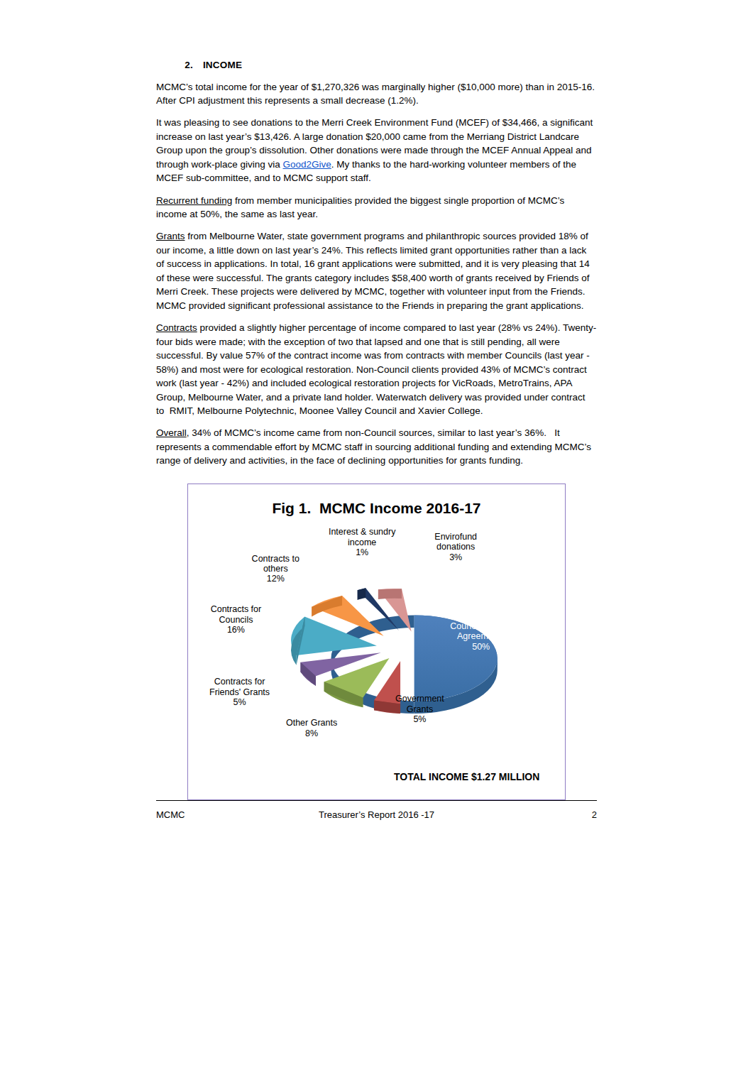2. INCOME
MCMC’s total income for the year of $1,270,326 was marginally higher ($10,000 more) than in 2015-16. After CPI adjustment this represents a small decrease (1.2%).
It was pleasing to see donations to the Merri Creek Environment Fund (MCEF) of $34,466, a significant increase on last year’s $13,426. A large donation $20,000 came from the Merriang District Landcare Group upon the group’s dissolution. Other donations were made through the MCEF Annual Appeal and through work-place giving via Good2Give. My thanks to the hard-working volunteer members of the MCEF sub-committee, and to MCMC support staff.
Recurrent funding from member municipalities provided the biggest single proportion of MCMC’s income at 50%, the same as last year.
Grants from Melbourne Water, state government programs and philanthropic sources provided 18% of our income, a little down on last year’s 24%. This reflects limited grant opportunities rather than a lack of success in applications. In total, 16 grant applications were submitted, and it is very pleasing that 14 of these were successful. The grants category includes $58,400 worth of grants received by Friends of Merri Creek. These projects were delivered by MCMC, together with volunteer input from the Friends. MCMC provided significant professional assistance to the Friends in preparing the grant applications.
Contracts provided a slightly higher percentage of income compared to last year (28% vs 24%). Twenty-four bids were made; with the exception of two that lapsed and one that is still pending, all were successful. By value 57% of the contract income was from contracts with member Councils (last year - 58%) and most were for ecological restoration. Non-Council clients provided 43% of MCMC’s contract work (last year - 42%) and included ecological restoration projects for VicRoads, MetroTrains, APA Group, Melbourne Water, and a private land holder. Waterwatch delivery was provided under contract to RMIT, Melbourne Polytechnic, Moonee Valley Council and Xavier College.
Overall, 34% of MCMC’s income came from non-Council sources, similar to last year’s 36%. It represents a commendable effort by MCMC staff in sourcing additional funding and extending MCMC’s range of delivery and activities, in the face of declining opportunities for grants funding.
Fig 1. MCMC Income 2016-17
Interest & sundry
income
1%
Envirofund
donations
3%
Contracts to
others
12%
Contracts for
Councils
16%
Contracts for
Friends' Grants
5%
Other Grants
8%
Government
Grants
5%
Council Service
Agreements
50%
TOTAL INCOME $1.27 MILLION
MCMC
Treasurer’s Report 2016 -17
2